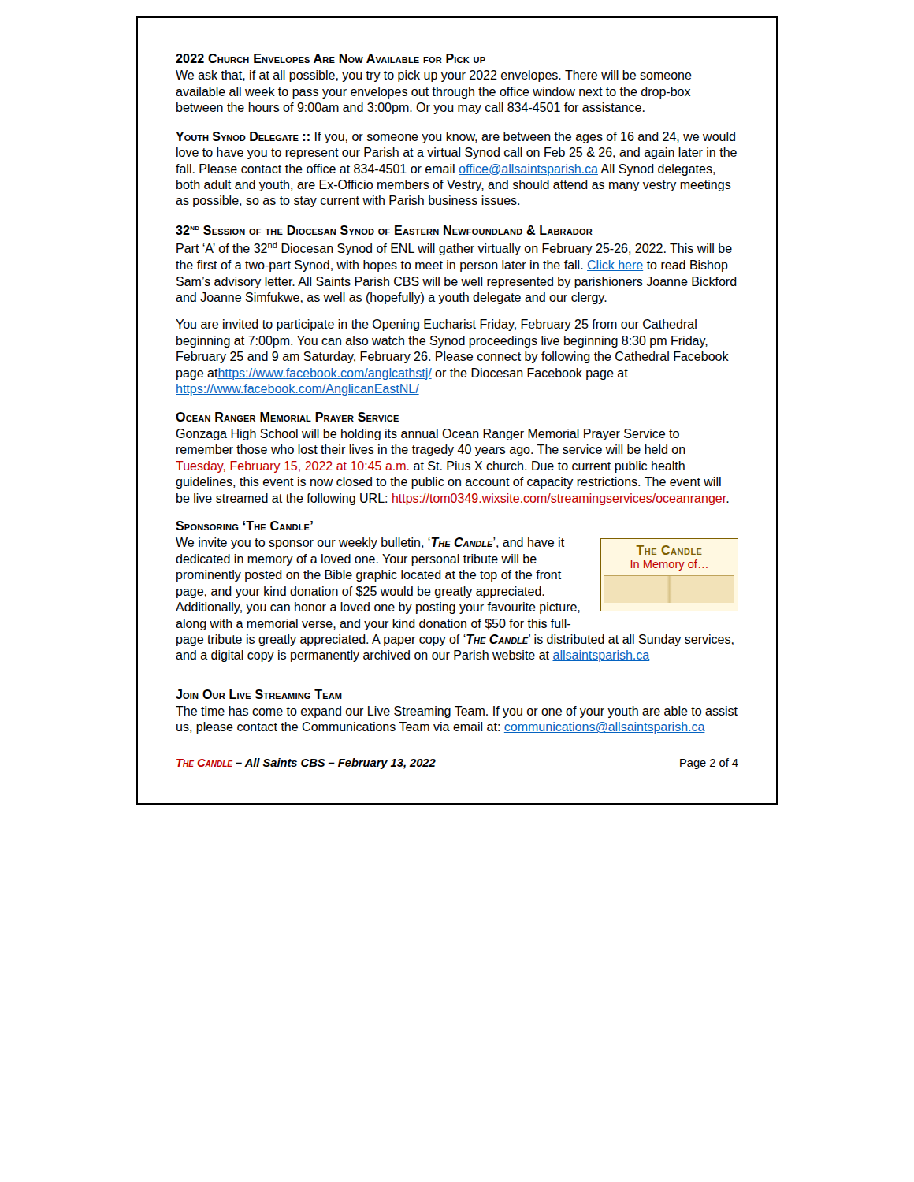2022 Church Envelopes Are Now Available for Pick up
We ask that, if at all possible, you try to pick up your 2022 envelopes. There will be someone available all week to pass your envelopes out through the office window next to the drop-box between the hours of 9:00am and 3:00pm. Or you may call 834-4501 for assistance.
Youth Synod Delegate :: If you, or someone you know, are between the ages of 16 and 24, we would love to have you to represent our Parish at a virtual Synod call on Feb 25 & 26, and again later in the fall. Please contact the office at 834-4501 or email office@allsaintsparish.ca All Synod delegates, both adult and youth, are Ex-Officio members of Vestry, and should attend as many vestry meetings as possible, so as to stay current with Parish business issues.
32nd Session of the Diocesan Synod of Eastern Newfoundland & Labrador
Part ‘A’ of the 32nd Diocesan Synod of ENL will gather virtually on February 25-26, 2022. This will be the first of a two-part Synod, with hopes to meet in person later in the fall. Click here to read Bishop Sam’s advisory letter. All Saints Parish CBS will be well represented by parishioners Joanne Bickford and Joanne Simfukwe, as well as (hopefully) a youth delegate and our clergy.
You are invited to participate in the Opening Eucharist Friday, February 25 from our Cathedral beginning at 7:00pm. You can also watch the Synod proceedings live beginning 8:30 pm Friday, February 25 and 9 am Saturday, February 26. Please connect by following the Cathedral Facebook page athttps://www.facebook.com/anglcathstj/ or the Diocesan Facebook page at https://www.facebook.com/AnglicanEastNL/
Ocean Ranger Memorial Prayer Service
Gonzaga High School will be holding its annual Ocean Ranger Memorial Prayer Service to remember those who lost their lives in the tragedy 40 years ago. The service will be held on Tuesday, February 15, 2022 at 10:45 a.m. at St. Pius X church. Due to current public health guidelines, this event is now closed to the public on account of capacity restrictions. The event will be live streamed at the following URL: https://tom0349.wixsite.com/streamingservices/oceanranger.
Sponsoring ‘The Candle’
The Candle
In Memory of…
We invite you to sponsor our weekly bulletin, ‘The Candle’, and have it dedicated in memory of a loved one. Your personal tribute will be prominently posted on the Bible graphic located at the top of the front page, and your kind donation of $25 would be greatly appreciated. Additionally, you can honor a loved one by posting your favourite picture, along with a memorial verse, and your kind donation of $50 for this full-page tribute is greatly appreciated. A paper copy of ‘The Candle’ is distributed at all Sunday services, and a digital copy is permanently archived on our Parish website at allsaintsparish.ca
Join Our Live Streaming Team
The time has come to expand our Live Streaming Team. If you or one of your youth are able to assist us, please contact the Communications Team via email at: communications@allsaintsparish.ca
The Candle – All Saints CBS – February 13, 2022
Page 2 of 4